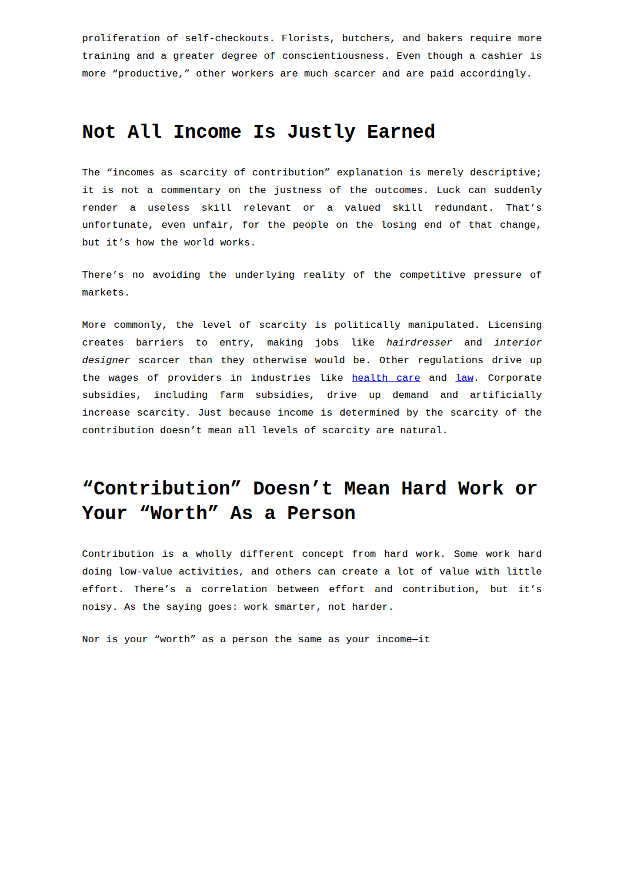proliferation of self-checkouts. Florists, butchers, and bakers require more training and a greater degree of conscientiousness. Even though a cashier is more “productive,” other workers are much scarcer and are paid accordingly.
Not All Income Is Justly Earned
The “incomes as scarcity of contribution” explanation is merely descriptive; it is not a commentary on the justness of the outcomes. Luck can suddenly render a useless skill relevant or a valued skill redundant. That’s unfortunate, even unfair, for the people on the losing end of that change, but it’s how the world works.
There’s no avoiding the underlying reality of the competitive pressure of markets.
More commonly, the level of scarcity is politically manipulated. Licensing creates barriers to entry, making jobs like hairdresser and interior designer scarcer than they otherwise would be. Other regulations drive up the wages of providers in industries like health care and law. Corporate subsidies, including farm subsidies, drive up demand and artificially increase scarcity. Just because income is determined by the scarcity of the contribution doesn’t mean all levels of scarcity are natural.
“Contribution” Doesn’t Mean Hard Work or Your “Worth” As a Person
Contribution is a wholly different concept from hard work. Some work hard doing low-value activities, and others can create a lot of value with little effort. There’s a correlation between effort and contribution, but it’s noisy. As the saying goes: work smarter, not harder.
Nor is your “worth” as a person the same as your income—it